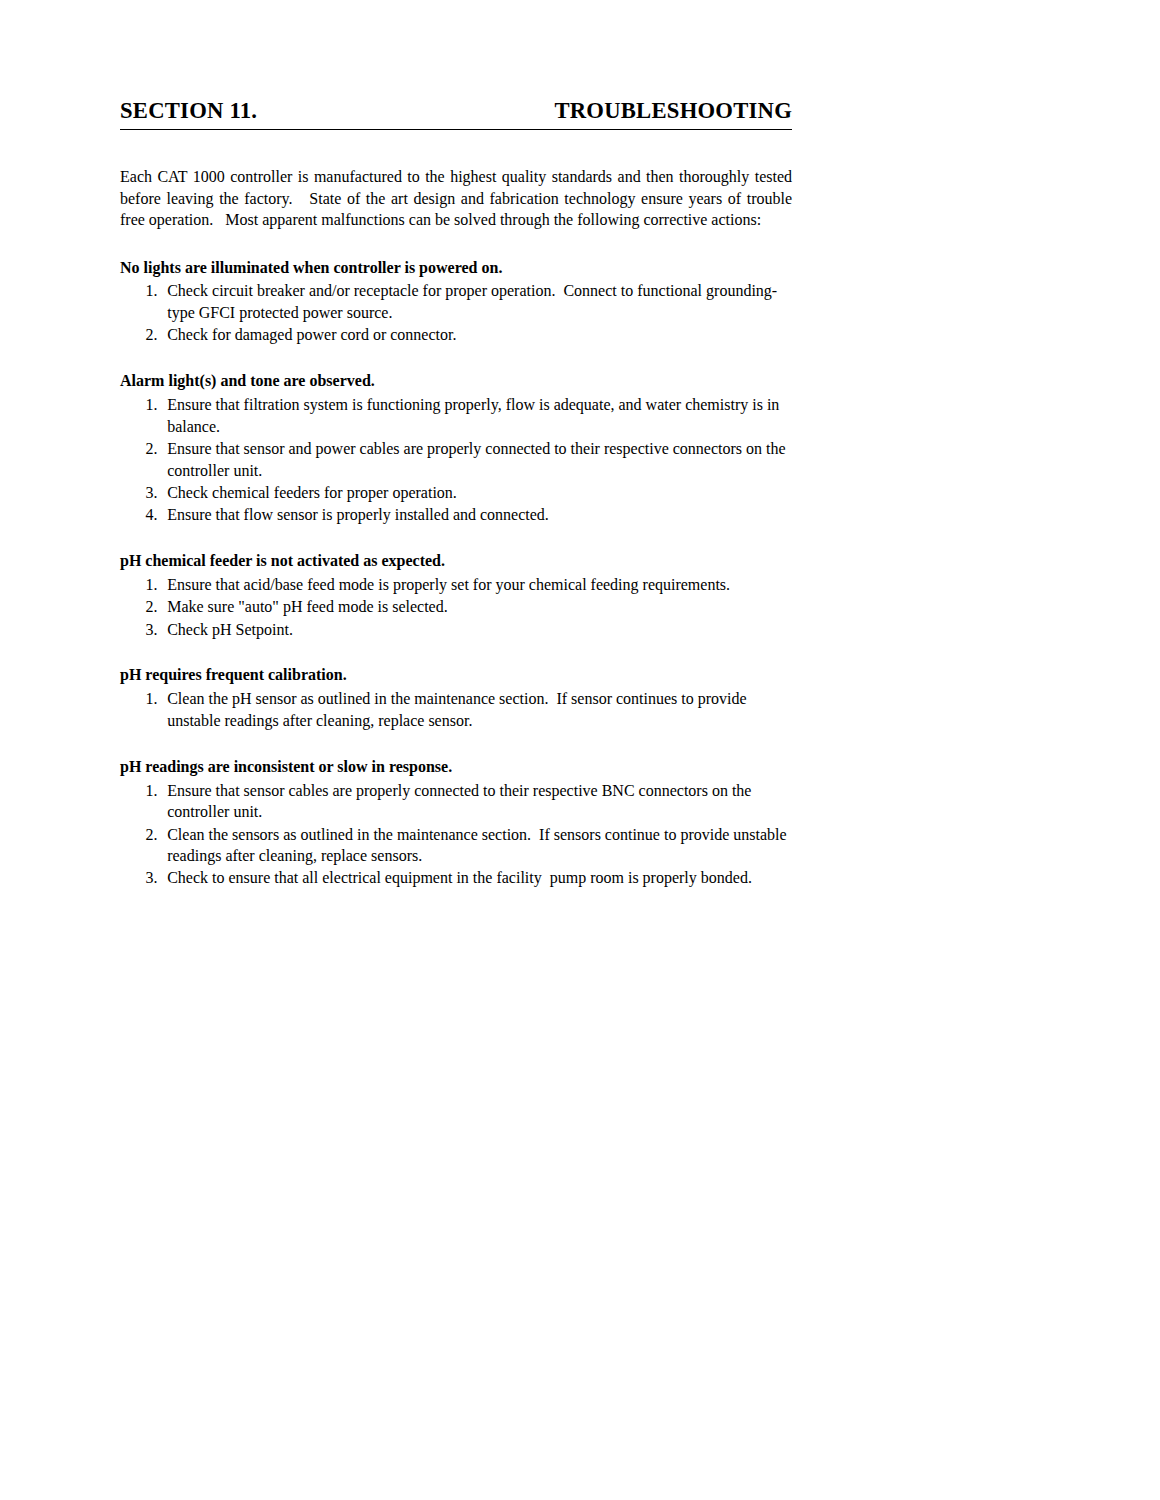SECTION 11. Troubleshooting
Each CAT 1000 controller is manufactured to the highest quality standards and then thoroughly tested before leaving the factory. State of the art design and fabrication technology ensure years of trouble free operation. Most apparent malfunctions can be solved through the following corrective actions:
No lights are illuminated when controller is powered on.
Check circuit breaker and/or receptacle for proper operation. Connect to functional grounding-type GFCI protected power source.
Check for damaged power cord or connector.
Alarm light(s) and tone are observed.
Ensure that filtration system is functioning properly, flow is adequate, and water chemistry is in balance.
Ensure that sensor and power cables are properly connected to their respective connectors on the controller unit.
Check chemical feeders for proper operation.
Ensure that flow sensor is properly installed and connected.
pH chemical feeder is not activated as expected.
Ensure that acid/base feed mode is properly set for your chemical feeding requirements.
Make sure "auto" pH feed mode is selected.
Check pH Setpoint.
pH requires frequent calibration.
Clean the pH sensor as outlined in the maintenance section. If sensor continues to provide unstable readings after cleaning, replace sensor.
pH readings are inconsistent or slow in response.
Ensure that sensor cables are properly connected to their respective BNC connectors on the controller unit.
Clean the sensors as outlined in the maintenance section. If sensors continue to provide unstable readings after cleaning, replace sensors.
Check to ensure that all electrical equipment in the facility pump room is properly bonded.